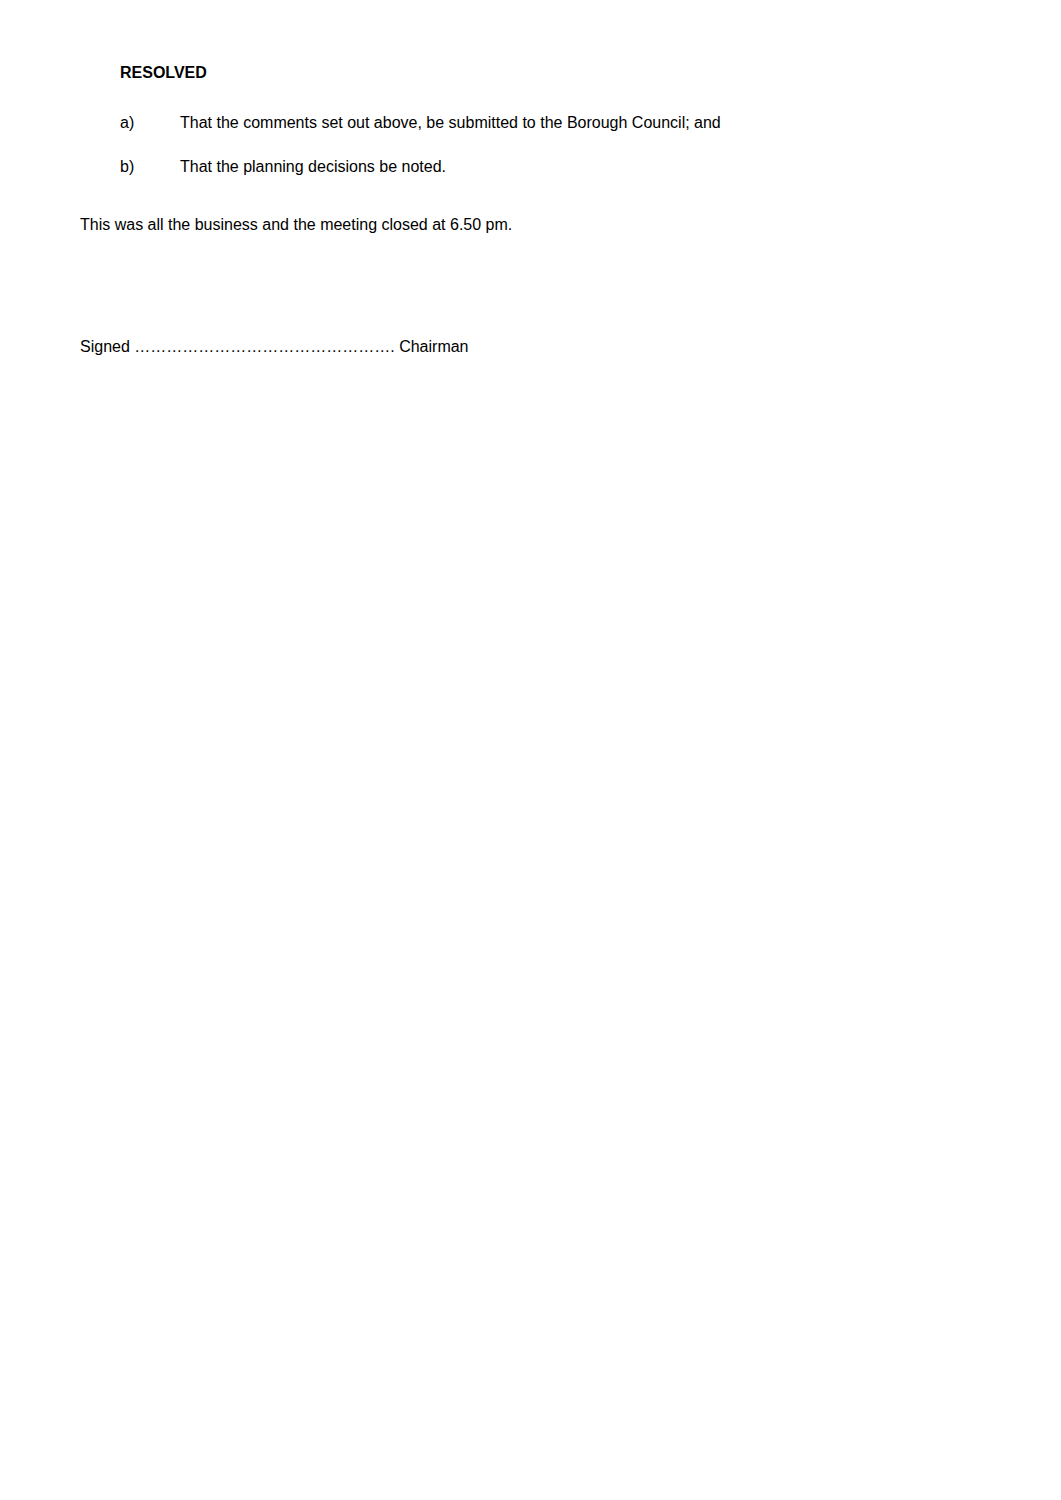RESOLVED
That the comments set out above, be submitted to the Borough Council; and
That the planning decisions be noted.
This was all the business and the meeting closed at 6.50 pm.
Signed …………………………………………. Chairman